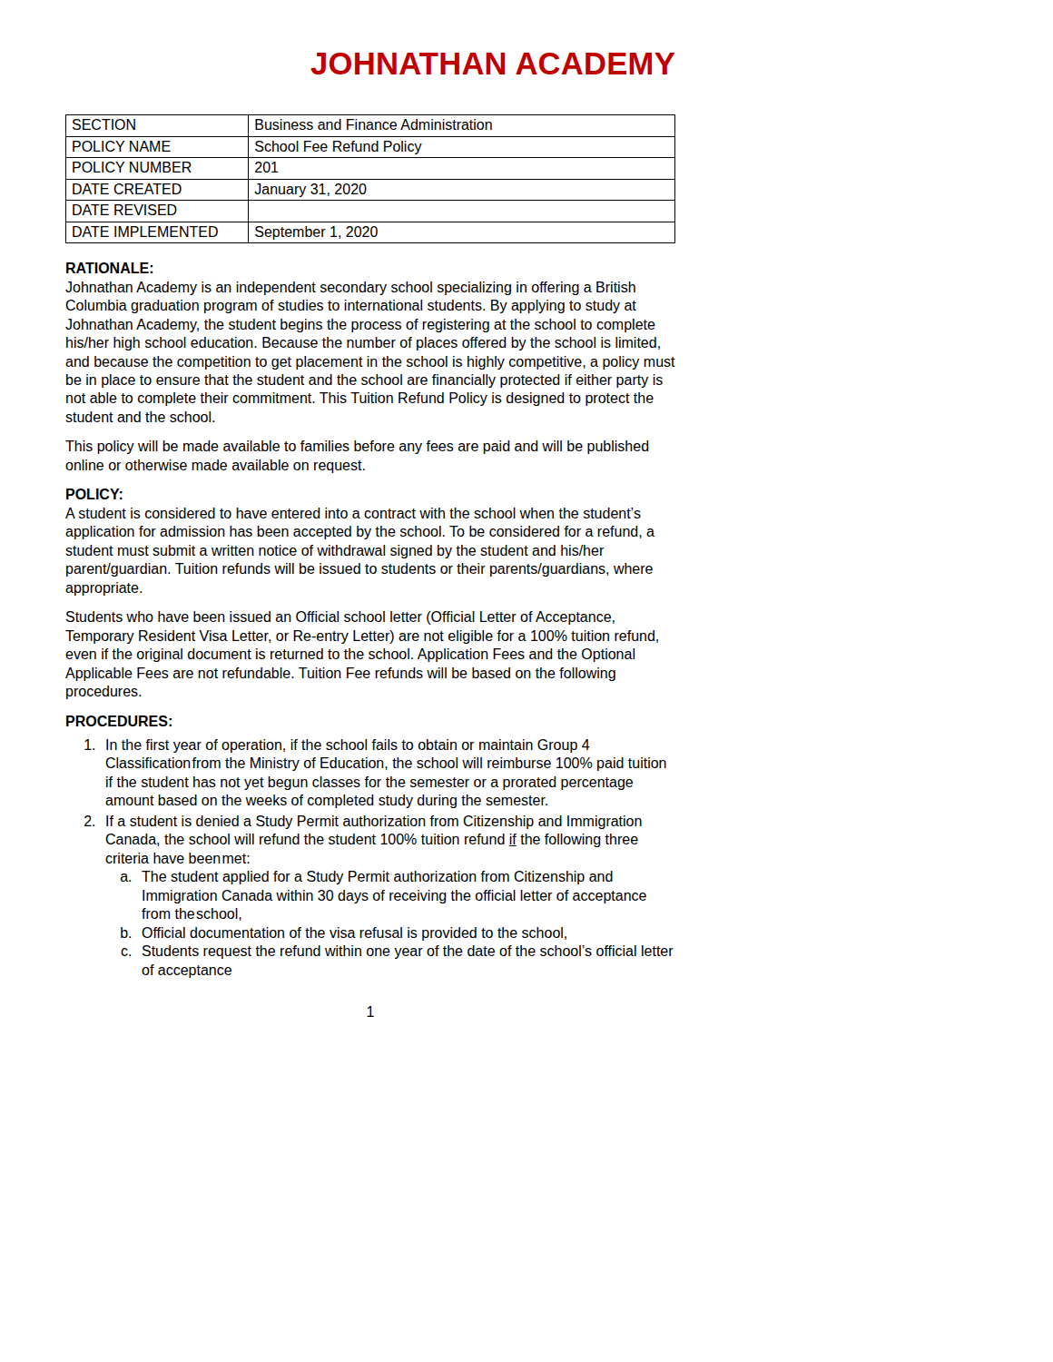JOHNATHAN ACADEMY
| SECTION | Business and Finance Administration |
| POLICY NAME | School Fee Refund Policy |
| POLICY NUMBER | 201 |
| DATE CREATED | January 31, 2020 |
| DATE REVISED | |
| DATE IMPLEMENTED | September 1, 2020 |
RATIONALE:
Johnathan Academy is an independent secondary school specializing in offering a British Columbia graduation program of studies to international students. By applying to study at Johnathan Academy, the student begins the process of registering at the school to complete his/her high school education. Because the number of places offered by the school is limited, and because the competition to get placement in the school is highly competitive, a policy must be in place to ensure that the student and the school are financially protected if either party is not able to complete their commitment. This Tuition Refund Policy is designed to protect the student and the school.
This policy will be made available to families before any fees are paid and will be published online or otherwise made available on request.
POLICY:
A student is considered to have entered into a contract with the school when the student’s application for admission has been accepted by the school. To be considered for a refund, a student must submit a written notice of withdrawal signed by the student and his/her parent/guardian. Tuition refunds will be issued to students or their parents/guardians, where appropriate.
Students who have been issued an Official school letter (Official Letter of Acceptance, Temporary Resident Visa Letter, or Re-entry Letter) are not eligible for a 100% tuition refund, even if the original document is returned to the school. Application Fees and the Optional Applicable Fees are not refundable. Tuition Fee refunds will be based on the following procedures.
PROCEDURES:
In the first year of operation, if the school fails to obtain or maintain Group 4 Classification from the Ministry of Education, the school will reimburse 100% paid tuition if the student has not yet begun classes for the semester or a prorated percentage amount based on the weeks of completed study during the semester.
If a student is denied a Study Permit authorization from Citizenship and Immigration Canada, the school will refund the student 100% tuition refund if the following three criteria have been met:
The student applied for a Study Permit authorization from Citizenship and Immigration Canada within 30 days of receiving the official letter of acceptance from the school,
Official documentation of the visa refusal is provided to the school,
Students request the refund within one year of the date of the school’s official letter of acceptance
1